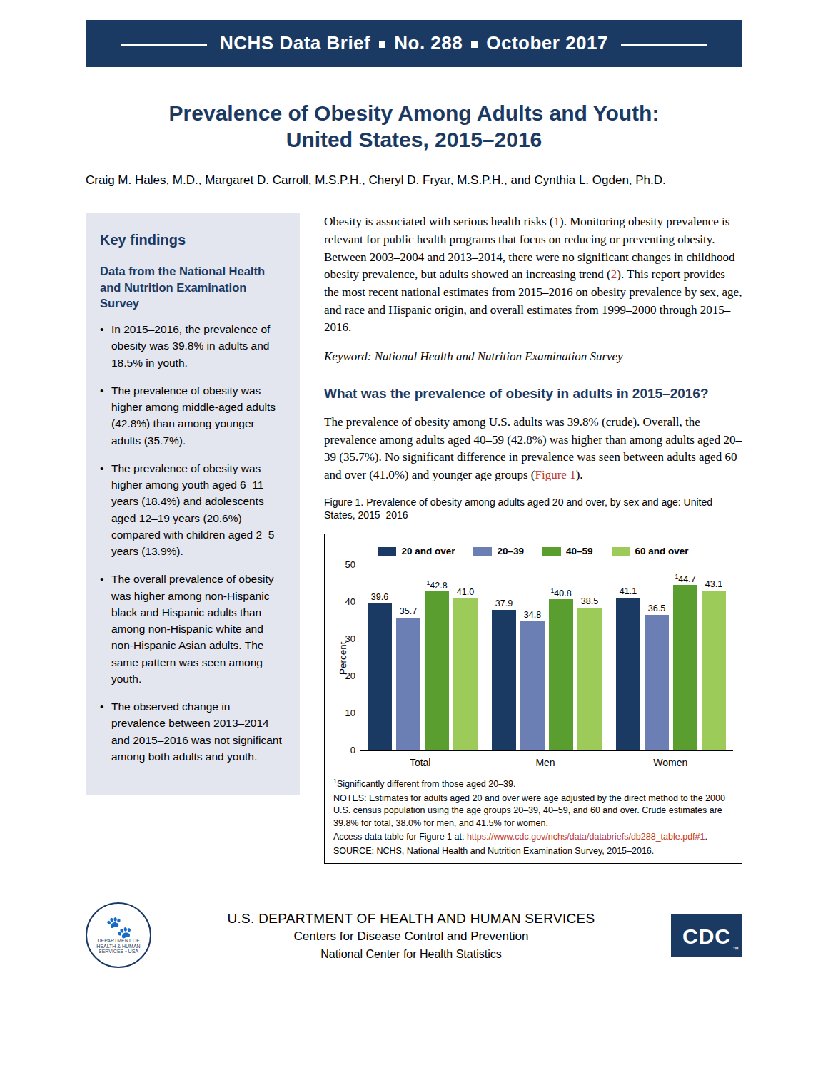NCHS Data Brief No. 288 October 2017
Prevalence of Obesity Among Adults and Youth:
United States, 2015–2016
Craig M. Hales, M.D., Margaret D. Carroll, M.S.P.H., Cheryl D. Fryar, M.S.P.H., and Cynthia L. Ogden, Ph.D.
Key findings
Data from the National Health and Nutrition Examination Survey
In 2015–2016, the prevalence of obesity was 39.8% in adults and 18.5% in youth.
The prevalence of obesity was higher among middle-aged adults (42.8%) than among younger adults (35.7%).
The prevalence of obesity was higher among youth aged 6–11 years (18.4%) and adolescents aged 12–19 years (20.6%) compared with children aged 2–5 years (13.9%).
The overall prevalence of obesity was higher among non-Hispanic black and Hispanic adults than among non-Hispanic white and non-Hispanic Asian adults. The same pattern was seen among youth.
The observed change in prevalence between 2013–2014 and 2015–2016 was not significant among both adults and youth.
Obesity is associated with serious health risks (1). Monitoring obesity prevalence is relevant for public health programs that focus on reducing or preventing obesity. Between 2003–2004 and 2013–2014, there were no significant changes in childhood obesity prevalence, but adults showed an increasing trend (2). This report provides the most recent national estimates from 2015–2016 on obesity prevalence by sex, age, and race and Hispanic origin, and overall estimates from 1999–2000 through 2015–2016.
Keyword: National Health and Nutrition Examination Survey
What was the prevalence of obesity in adults in 2015–2016?
The prevalence of obesity among U.S. adults was 39.8% (crude). Overall, the prevalence among adults aged 40–59 (42.8%) was higher than among adults aged 20–39 (35.7%). No significant difference in prevalence was seen between adults aged 60 and over (41.0%) and younger age groups (Figure 1).
Figure 1. Prevalence of obesity among adults aged 20 and over, by sex and age: United States, 2015–2016
20 and over 20–39 40–59 60 and over
Percent
50
40
30
20
10
0
39.6
35.7
142.8
41.0
37.9
34.8
140.8
38.5
41.1
36.5
144.7
43.1
Total Men Women
1Significantly different from those aged 20–39.
NOTES: Estimates for adults aged 20 and over were age adjusted by the direct method to the 2000 U.S. census population using the age groups 20–39, 40–59, and 60 and over. Crude estimates are 39.8% for total, 38.0% for men, and 41.5% for women.
Access data table for Figure 1 at: https://www.cdc.gov/nchs/data/databriefs/db288_table.pdf#1.
SOURCE: NCHS, National Health and Nutrition Examination Survey, 2015–2016.
🐾
DEPARTMENT OF HEALTH & HUMAN SERVICES • USA
U.S. DEPARTMENT OF HEALTH AND HUMAN SERVICES
Centers for Disease Control and Prevention
National Center for Health Statistics
CDC™